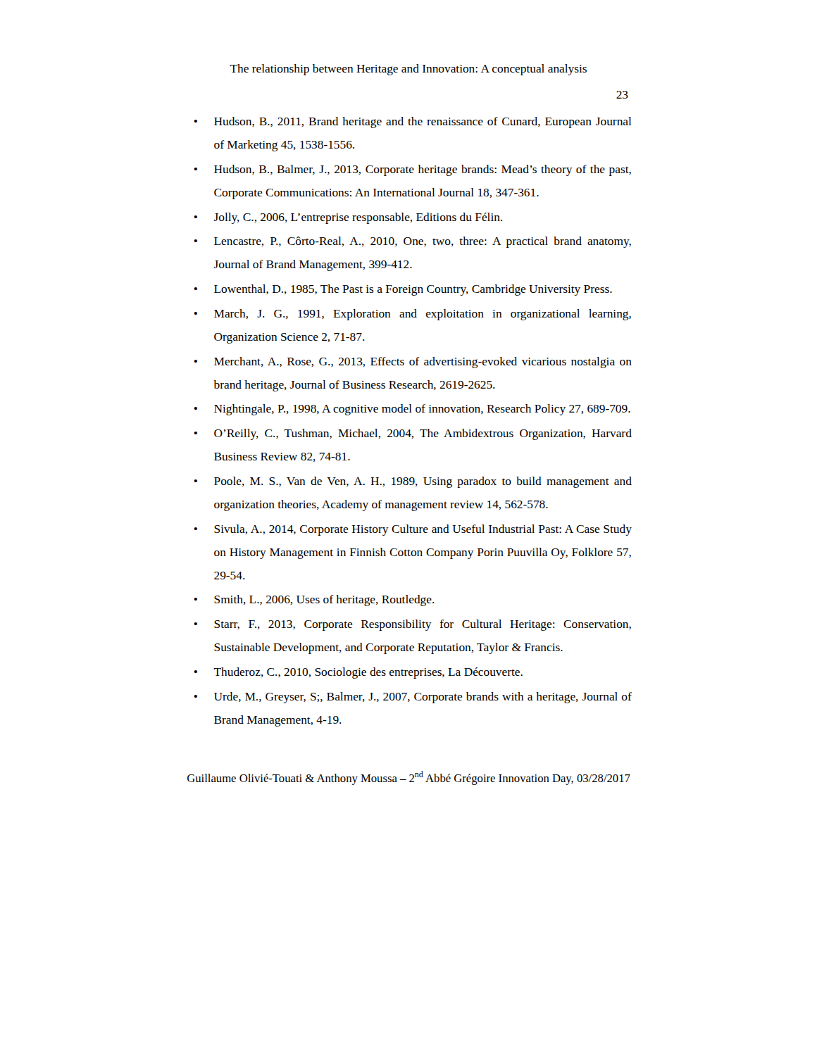The relationship between Heritage and Innovation: A conceptual analysis
23
Hudson, B., 2011, Brand heritage and the renaissance of Cunard, European Journal of Marketing 45, 1538-1556.
Hudson, B., Balmer, J., 2013, Corporate heritage brands: Mead’s theory of the past, Corporate Communications: An International Journal 18, 347-361.
Jolly, C., 2006, L’entreprise responsable, Editions du Félin.
Lencastre, P., Côrto-Real, A., 2010, One, two, three: A practical brand anatomy, Journal of Brand Management, 399-412.
Lowenthal, D., 1985, The Past is a Foreign Country, Cambridge University Press.
March, J. G., 1991, Exploration and exploitation in organizational learning, Organization Science 2, 71-87.
Merchant, A., Rose, G., 2013, Effects of advertising-evoked vicarious nostalgia on brand heritage, Journal of Business Research, 2619-2625.
Nightingale, P., 1998, A cognitive model of innovation, Research Policy 27, 689-709.
O’Reilly, C., Tushman, Michael, 2004, The Ambidextrous Organization, Harvard Business Review 82, 74-81.
Poole, M. S., Van de Ven, A. H., 1989, Using paradox to build management and organization theories, Academy of management review 14, 562-578.
Sivula, A., 2014, Corporate History Culture and Useful Industrial Past: A Case Study on History Management in Finnish Cotton Company Porin Puuvilla Oy, Folklore 57, 29-54.
Smith, L., 2006, Uses of heritage, Routledge.
Starr, F., 2013, Corporate Responsibility for Cultural Heritage: Conservation, Sustainable Development, and Corporate Reputation, Taylor & Francis.
Thuderoz, C., 2010, Sociologie des entreprises, La Découverte.
Urde, M., Greyser, S;, Balmer, J., 2007, Corporate brands with a heritage, Journal of Brand Management, 4-19.
Guillaume Olivié-Touati & Anthony Moussa – 2nd Abbé Grégoire Innovation Day, 03/28/2017